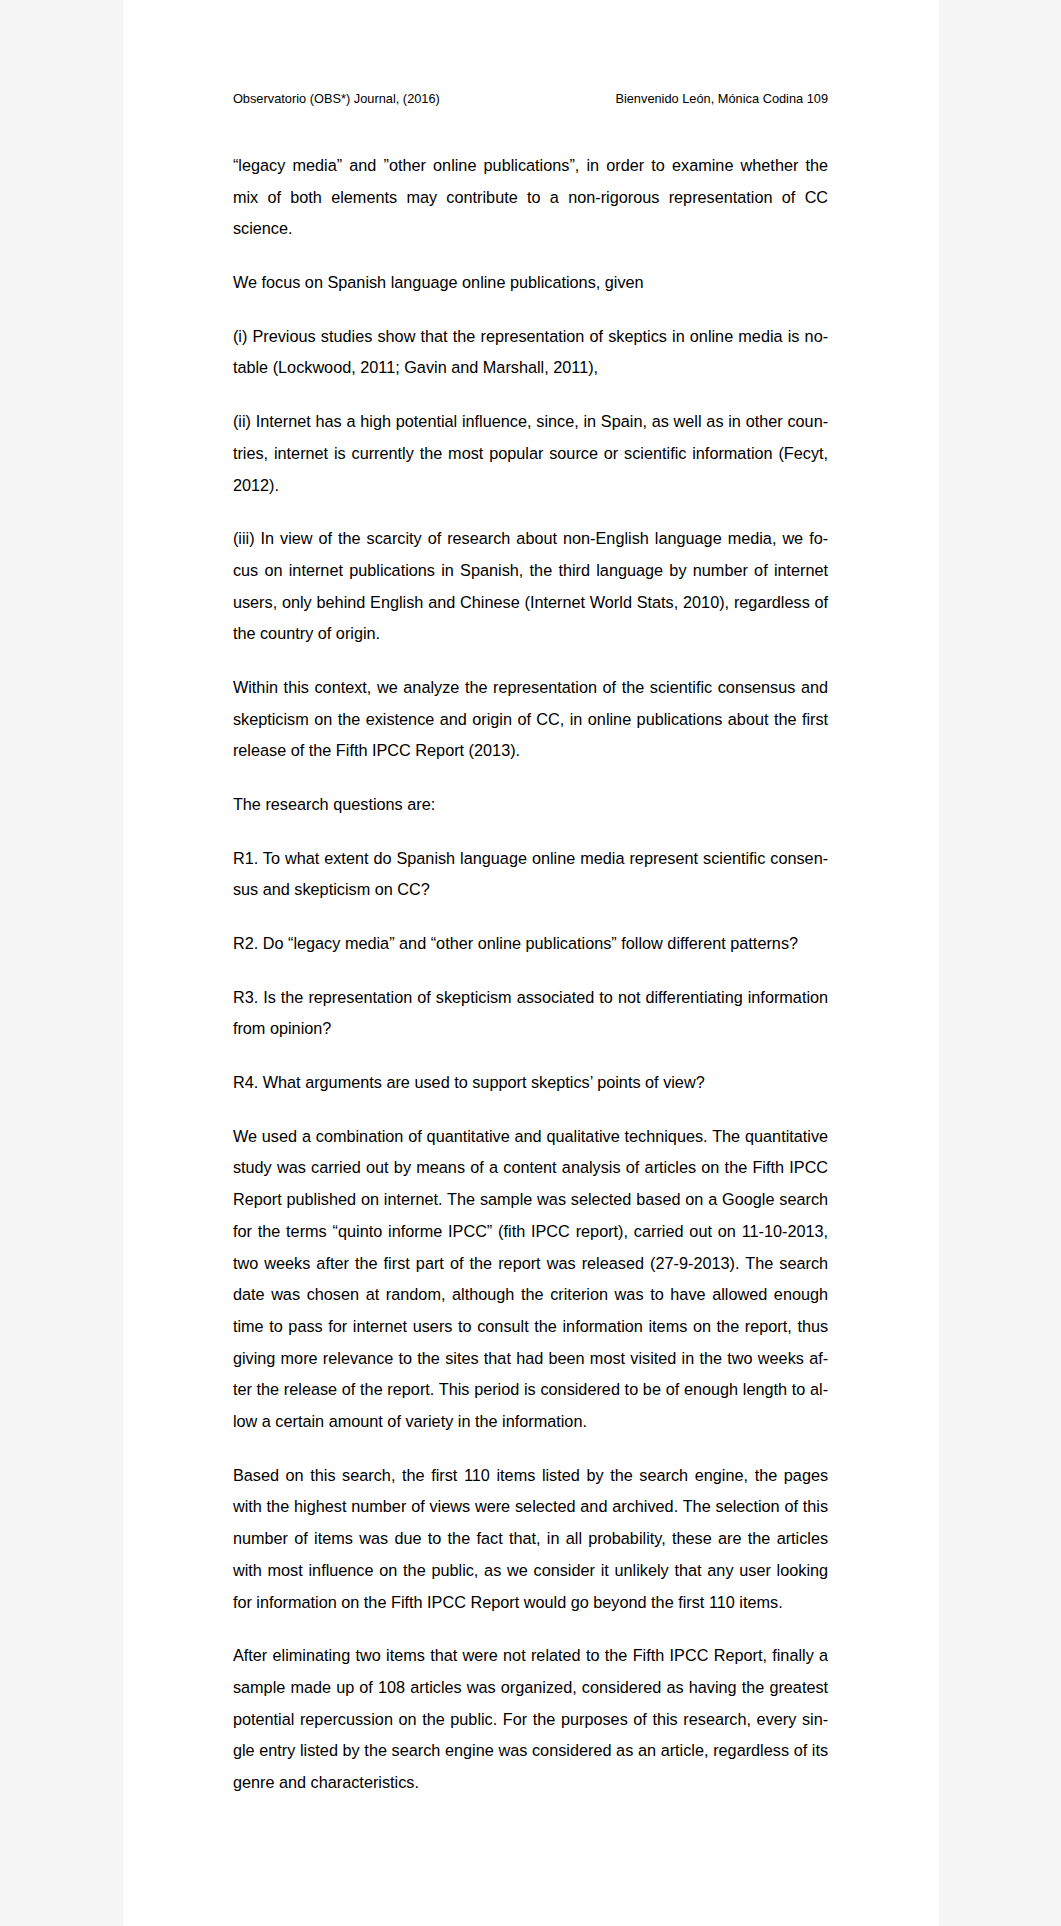Observatorio (OBS*) Journal, (2016) Bienvenido León, Mónica Codina 109
“legacy media” and ”other online publications”, in order to examine whether the mix of both elements may contribute to a non-rigorous representation of CC science.
We focus on Spanish language online publications, given
(i) Previous studies show that the representation of skeptics in online media is notable (Lockwood, 2011; Gavin and Marshall, 2011),
(ii) Internet has a high potential influence, since, in Spain, as well as in other countries, internet is currently the most popular source or scientific information (Fecyt, 2012).
(iii) In view of the scarcity of research about non-English language media, we focus on internet publications in Spanish, the third language by number of internet users, only behind English and Chinese (Internet World Stats, 2010), regardless of the country of origin.
Within this context, we analyze the representation of the scientific consensus and skepticism on the existence and origin of CC, in online publications about the first release of the Fifth IPCC Report (2013).
The research questions are:
R1. To what extent do Spanish language online media represent scientific consensus and skepticism on CC?
R2. Do “legacy media” and “other online publications” follow different patterns?
R3. Is the representation of skepticism associated to not differentiating information from opinion?
R4. What arguments are used to support skeptics’ points of view?
We used a combination of quantitative and qualitative techniques. The quantitative study was carried out by means of a content analysis of articles on the Fifth IPCC Report published on internet. The sample was selected based on a Google search for the terms “quinto informe IPCC” (fith IPCC report), carried out on 11-10-2013, two weeks after the first part of the report was released (27-9-2013). The search date was chosen at random, although the criterion was to have allowed enough time to pass for internet users to consult the information items on the report, thus giving more relevance to the sites that had been most visited in the two weeks after the release of the report. This period is considered to be of enough length to allow a certain amount of variety in the information.
Based on this search, the first 110 items listed by the search engine, the pages with the highest number of views were selected and archived. The selection of this number of items was due to the fact that, in all probability, these are the articles with most influence on the public, as we consider it unlikely that any user looking for information on the Fifth IPCC Report would go beyond the first 110 items.
After eliminating two items that were not related to the Fifth IPCC Report, finally a sample made up of 108 articles was organized, considered as having the greatest potential repercussion on the public. For the purposes of this research, every single entry listed by the search engine was considered as an article, regardless of its genre and characteristics.